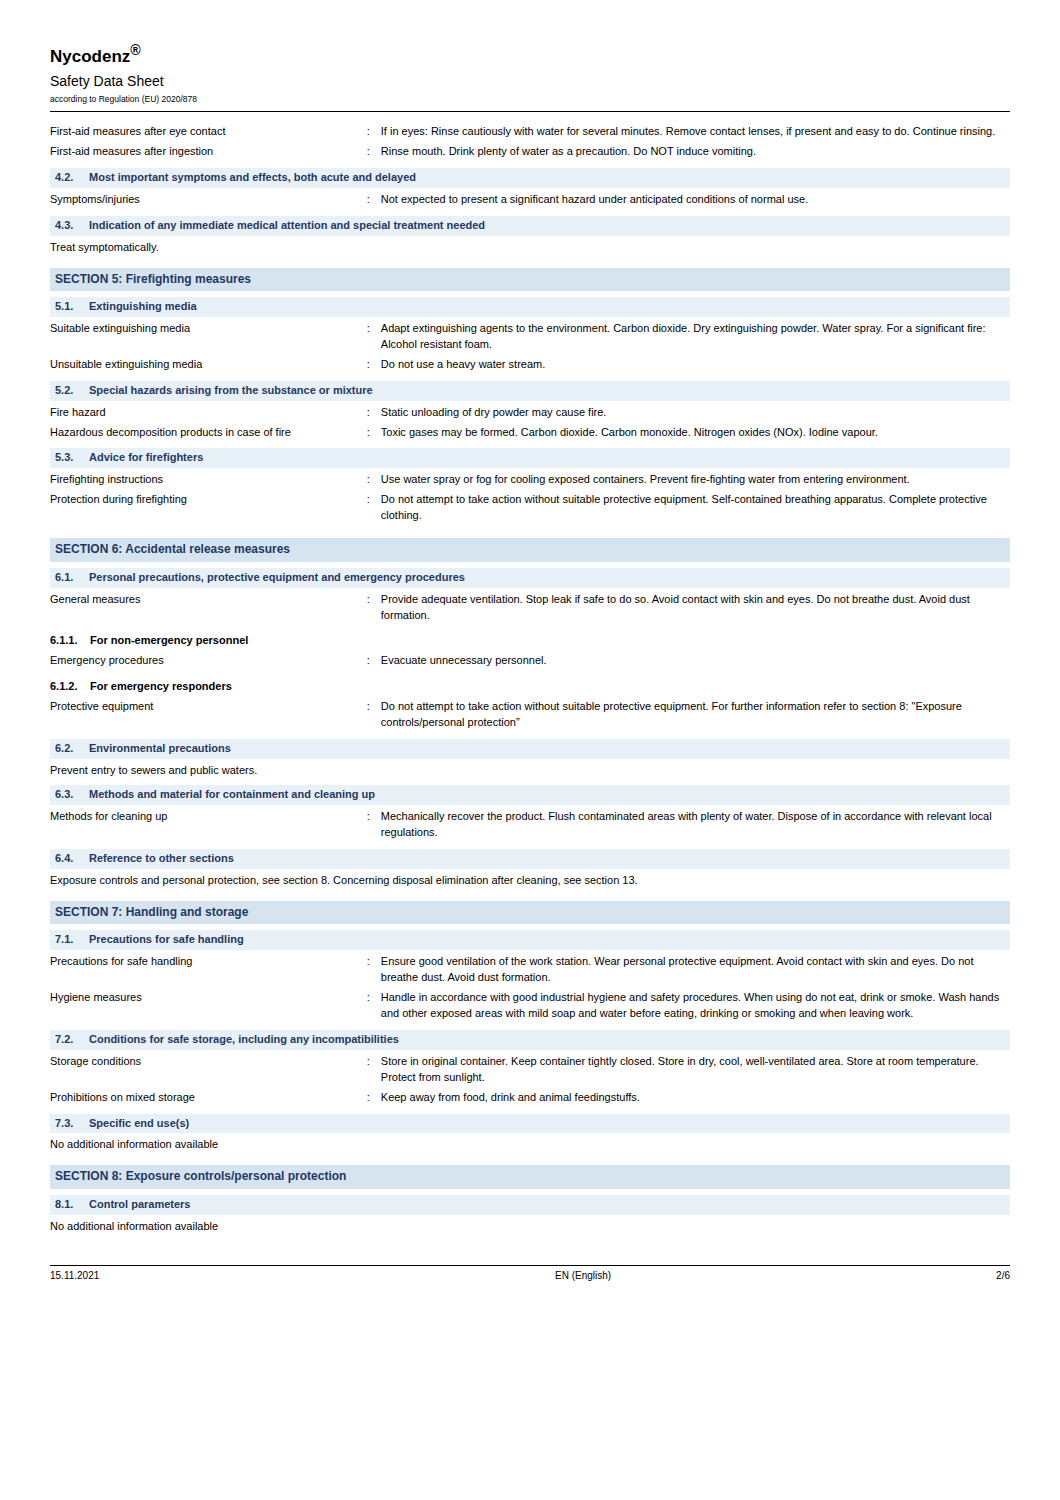Nycodenz®
Safety Data Sheet
according to Regulation (EU) 2020/878
| First-aid measures after eye contact | : | If in eyes: Rinse cautiously with water for several minutes. Remove contact lenses, if present and easy to do. Continue rinsing. |
| First-aid measures after ingestion | : | Rinse mouth. Drink plenty of water as a precaution. Do NOT induce vomiting. |
4.2. Most important symptoms and effects, both acute and delayed
| Symptoms/injuries | : | Not expected to present a significant hazard under anticipated conditions of normal use. |
4.3. Indication of any immediate medical attention and special treatment needed
Treat symptomatically.
SECTION 5: Firefighting measures
5.1. Extinguishing media
| Suitable extinguishing media | : | Adapt extinguishing agents to the environment. Carbon dioxide. Dry extinguishing powder. Water spray. For a significant fire: Alcohol resistant foam. |
| Unsuitable extinguishing media | : | Do not use a heavy water stream. |
5.2. Special hazards arising from the substance or mixture
| Fire hazard | : | Static unloading of dry powder may cause fire. |
| Hazardous decomposition products in case of fire | : | Toxic gases may be formed. Carbon dioxide. Carbon monoxide. Nitrogen oxides (NOx). Iodine vapour. |
5.3. Advice for firefighters
| Firefighting instructions | : | Use water spray or fog for cooling exposed containers. Prevent fire-fighting water from entering environment. |
| Protection during firefighting | : | Do not attempt to take action without suitable protective equipment. Self-contained breathing apparatus. Complete protective clothing. |
SECTION 6: Accidental release measures
6.1. Personal precautions, protective equipment and emergency procedures
| General measures | : | Provide adequate ventilation. Stop leak if safe to do so. Avoid contact with skin and eyes. Do not breathe dust. Avoid dust formation. |
6.1.1. For non-emergency personnel
| Emergency procedures | : | Evacuate unnecessary personnel. |
6.1.2. For emergency responders
| Protective equipment | : | Do not attempt to take action without suitable protective equipment. For further information refer to section 8: "Exposure controls/personal protection” |
6.2. Environmental precautions
Prevent entry to sewers and public waters.
6.3. Methods and material for containment and cleaning up
| Methods for cleaning up | : | Mechanically recover the product. Flush contaminated areas with plenty of water. Dispose of in accordance with relevant local regulations. |
6.4. Reference to other sections
Exposure controls and personal protection, see section 8. Concerning disposal elimination after cleaning, see section 13.
SECTION 7: Handling and storage
7.1. Precautions for safe handling
| Precautions for safe handling | : | Ensure good ventilation of the work station. Wear personal protective equipment. Avoid contact with skin and eyes. Do not breathe dust. Avoid dust formation. |
| Hygiene measures | : | Handle in accordance with good industrial hygiene and safety procedures. When using do not eat, drink or smoke. Wash hands and other exposed areas with mild soap and water before eating, drinking or smoking and when leaving work. |
7.2. Conditions for safe storage, including any incompatibilities
| Storage conditions | : | Store in original container. Keep container tightly closed. Store in dry, cool, well-ventilated area. Store at room temperature. Protect from sunlight. |
| Prohibitions on mixed storage | : | Keep away from food, drink and animal feedingstuffs. |
7.3. Specific end use(s)
No additional information available
SECTION 8: Exposure controls/personal protection
8.1. Control parameters
No additional information available
15.11.2021
EN (English)
2/6